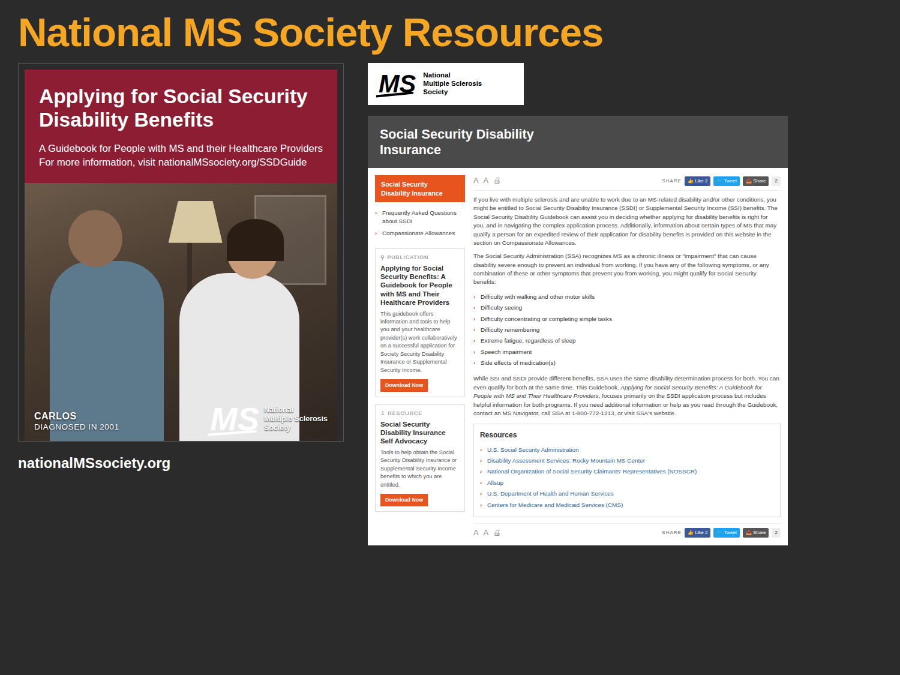National MS Society Resources
Applying for Social Security
Disability Benefits
A Guidebook for People with MS and their Healthcare Providers
For more information, visit nationalMSsociety.org/SSDGuide
CARLOS DIAGNOSED IN 2001
MS National
Multiple Sclerosis
Society
nationalMSsociety.org
MS National
Multiple Sclerosis
Society
Social Security Disability
Insurance
Social Security
Disability Insurance
Frequently Asked Questions about SSDI
Compassionate Allowances
⚲ Publication
Applying for Social Security Benefits: A Guidebook for People with MS and Their Healthcare Providers
This guidebook offers information and tools to help you and your healthcare provider(s) work collaboratively on a successful application for Society Security Disability Insurance or Supplemental Security Income.
Download Now
⇩ Resource
Social Security Disability Insurance Self Advocacy
Tools to help obtain the Social Security Disability Insurance or Supplemental Security Income benefits to which you are entitled.
Download Now
AA🖨
Share 👍 Like 2 🐦 Tweet 📤 Share 2
If you live with multiple sclerosis and are unable to work due to an MS-related disability and/or other conditions, you might be entitled to Social Security Disability Insurance (SSDI) or Supplemental Security Income (SSI) benefits. The Social Security Disability Guidebook can assist you in deciding whether applying for disability benefits is right for you, and in navigating the complex application process. Additionally, information about certain types of MS that may qualify a person for an expedited review of their application for disability benefits is provided on this website in the section on Compassionate Allowances.
The Social Security Administration (SSA) recognizes MS as a chronic illness or "impairment" that can cause disability severe enough to prevent an individual from working. If you have any of the following symptoms, or any combination of these or other symptoms that prevent you from working, you might qualify for Social Security benefits:
Difficulty with walking and other motor skills
Difficulty seeing
Difficulty concentrating or completing simple tasks
Difficulty remembering
Extreme fatigue, regardless of sleep
Speech impairment
Side effects of medication(s)
While SSI and SSDI provide different benefits, SSA uses the same disability determination process for both. You can even qualify for both at the same time. This Guidebook, Applying for Social Security Benefits: A Guidebook for People with MS and Their Healthcare Providers, focuses primarily on the SSDI application process but includes helpful information for both programs. If you need additional information or help as you read through the Guidebook, contact an MS Navigator, call SSA at 1-800-772-1213, or visit SSA's website.
Resources
U.S. Social Security Administration
Disability Assessment Services: Rocky Mountain MS Center
National Organization of Social Security Claimants' Representatives (NOSSCR)
Allsup
U.S. Department of Health and Human Services
Centers for Medicare and Medicaid Services (CMS)
AA🖨
Share 👍 Like 2 🐦 Tweet 📤 Share 2